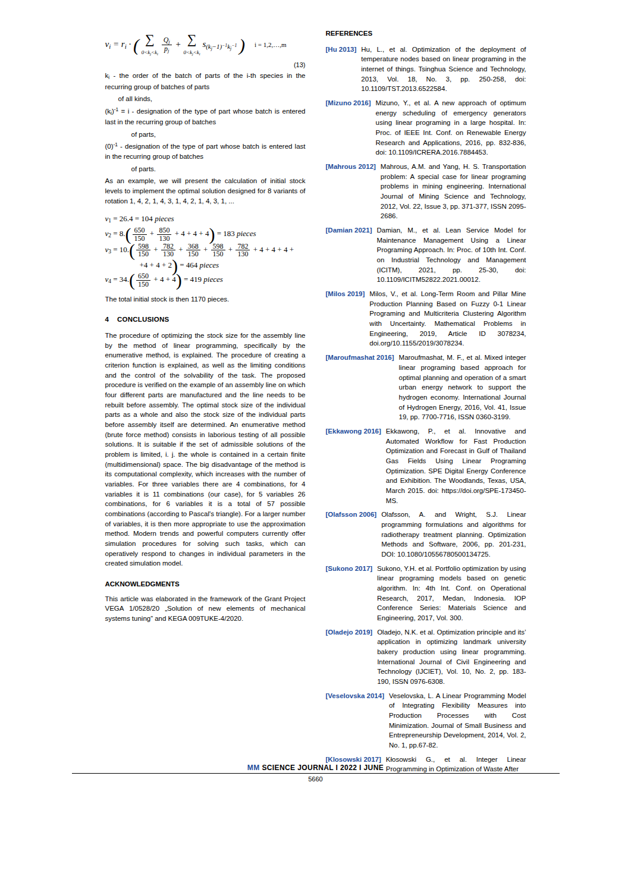vi = ri · ( ∑
0<kj<ki Qj pj + ∑
0<kj<ki s(kj−1)−1kj−1 ) i = 1,2,…,m
(13)
ki - the order of the batch of parts of the i-th species in the recurring group of batches of parts
of all kinds,
(ki)-1 = i - designation of the type of part whose batch is entered last in the recurring group of batches
of parts,
(0)-1 - designation of the type of part whose batch is entered last in the recurring group of batches
of parts.
As an example, we will present the calculation of initial stock levels to implement the optimal solution designed for 8 variants of rotation 1, 4, 2, 1, 4, 3, 1, 4, 2, 1, 4, 3, 1, ...
v1 = 26.4 = 104 pieces
v2 = 8.(650150 + 850130 + 4 + 4 + 4) = 183 pieces
v3 = 10.(598150 + 782130 + 368150 + 598150 + 782130 + 4 + 4 + 4 +
+4 + 4 + 2) = 464 pieces
v4 = 34.(650150 + 4 + 4) = 419 pieces
The total initial stock is then 1170 pieces.
4 CONCLUSIONS
The procedure of optimizing the stock size for the assembly line by the method of linear programming, specifically by the enumerative method, is explained. The procedure of creating a criterion function is explained, as well as the limiting conditions and the control of the solvability of the task. The proposed procedure is verified on the example of an assembly line on which four different parts are manufactured and the line needs to be rebuilt before assembly. The optimal stock size of the individual parts as a whole and also the stock size of the individual parts before assembly itself are determined. An enumerative method (brute force method) consists in laborious testing of all possible solutions. It is suitable if the set of admissible solutions of the problem is limited, i. j. the whole is contained in a certain finite (multidimensional) space. The big disadvantage of the method is its computational complexity, which increases with the number of variables. For three variables there are 4 combinations, for 4 variables it is 11 combinations (our case), for 5 variables 26 combinations, for 6 variables it is a total of 57 possible combinations (according to Pascal's triangle). For a larger number of variables, it is then more appropriate to use the approximation method. Modern trends and powerful computers currently offer simulation procedures for solving such tasks, which can operatively respond to changes in individual parameters in the created simulation model.
ACKNOWLEDGMENTS
This article was elaborated in the framework of the Grant Project VEGA 1/0528/20 „Solution of new elements of mechanical systems tuning” and KEGA 009TUKE-4/2020.
REFERENCES
[Hu 2013]
Hu, L., et al. Optimization of the deployment of temperature nodes based on linear programing in the internet of things. Tsinghua Science and Technology, 2013, Vol. 18, No. 3, pp. 250-258, doi: 10.1109/TST.2013.6522584.
[Mizuno 2016]
Mizuno, Y., et al. A new approach of optimum energy scheduling of emergency generators using linear programing in a large hospital. In: Proc. of IEEE Int. Conf. on Renewable Energy Research and Applications, 2016, pp. 832-836, doi: 10.1109/ICRERA.2016.7884453.
[Mahrous 2012]
Mahrous, A.M. and Yang, H. S. Transportation problem: A special case for linear programing problems in mining engineering. International Journal of Mining Science and Technology, 2012, Vol. 22, Issue 3, pp. 371-377, ISSN 2095-2686.
[Damian 2021]
Damian, M., et al. Lean Service Model for Maintenance Management Using a Linear Programing Approach. In: Proc. of 10th Int. Conf. on Industrial Technology and Management (ICITM), 2021, pp. 25-30, doi: 10.1109/ICITM52822.2021.00012.
[Milos 2019]
Milos, V., et al. Long-Term Room and Pillar Mine Production Planning Based on Fuzzy 0-1 Linear Programing and Multicriteria Clustering Algorithm with Uncertainty. Mathematical Problems in Engineering, 2019, Article ID 3078234, doi.org/10.1155/2019/3078234.
[Maroufmashat 2016]
Maroufmashat, M. F., et al. Mixed integer linear programing based approach for optimal planning and operation of a smart urban energy network to support the hydrogen economy. International Journal of Hydrogen Energy, 2016, Vol. 41, Issue 19, pp. 7700-7716, ISSN 0360-3199.
[Ekkawong 2016]
Ekkawong, P., et al. Innovative and Automated Workflow for Fast Production Optimization and Forecast in Gulf of Thailand Gas Fields Using Linear Programing Optimization. SPE Digital Energy Conference and Exhibition. The Woodlands, Texas, USA, March 2015. doi: https://doi.org/SPE-173450-MS.
[Olafsson 2006]
Olafsson, A. and Wright, S.J. Linear programming formulations and algorithms for radiotherapy treatment planning. Optimization Methods and Software, 2006, pp. 201-231, DOI: 10.1080/10556780500134725.
[Sukono 2017]
Sukono, Y.H. et al. Portfolio optimization by using linear programing models based on genetic algorithm. In: 4th Int. Conf. on Operational Research, 2017, Medan, Indonesia. IOP Conference Series: Materials Science and Engineering, 2017, Vol. 300.
[Oladejo 2019]
Oladejo, N.K. et al. Optimization principle and its’ application in optimizing landmark university bakery production using linear programming. International Journal of Civil Engineering and Technology (IJCIET), Vol. 10, No. 2, pp. 183-190, ISSN 0976-6308.
[Veselovska 2014]
Veselovska, L. A Linear Programming Model of Integrating Flexibility Measures into Production Processes with Cost Minimization. Journal of Small Business and Entrepreneurship Development, 2014, Vol. 2, No. 1, pp.67-82.
[Klosowski 2017]
Kłosowski G., et al. Integer Linear Programming in Optimization of Waste After
MM SCIENCE JOURNAL I 2022 I JUNE
5660